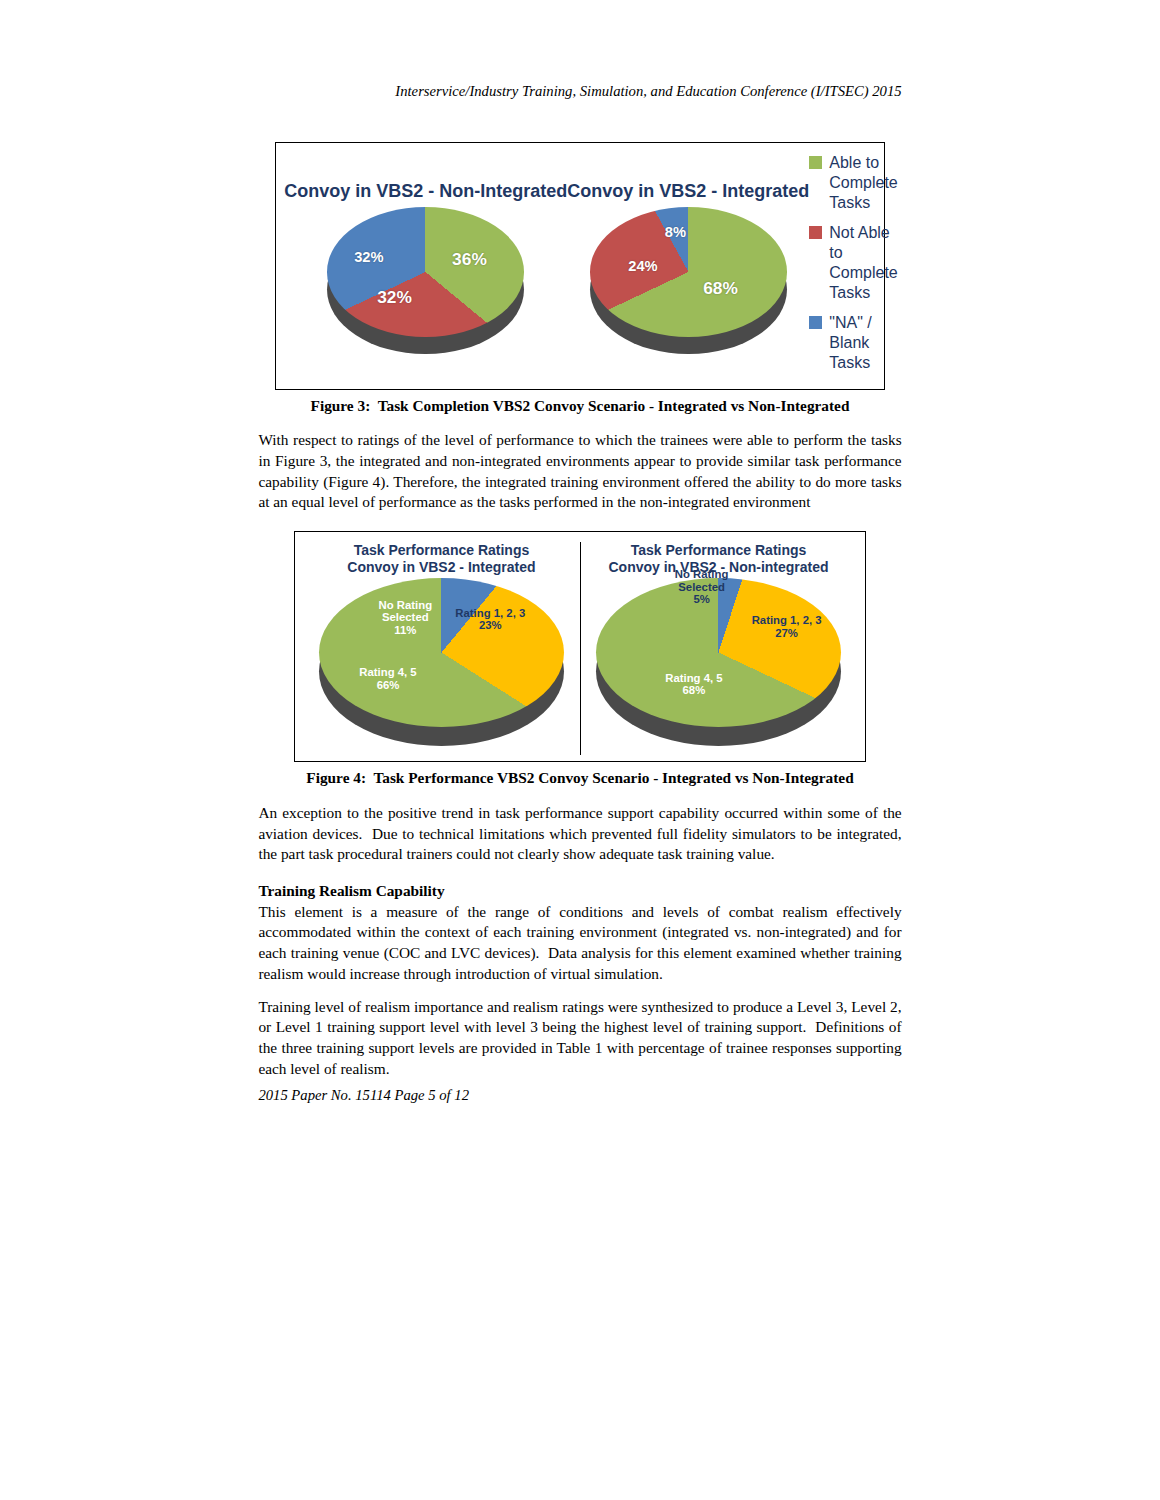Interservice/Industry Training, Simulation, and Education Conference (I/ITSEC) 2015
Convoy in VBS2 - Non-Integrated
36%
32%
32%
Convoy in VBS2 - Integrated
68%
24%
8%
Able to Complete Tasks
Not Able to Complete Tasks
"NA" / Blank Tasks
Figure 3: Task Completion VBS2 Convoy Scenario - Integrated vs Non-Integrated
With respect to ratings of the level of performance to which the trainees were able to perform the tasks in Figure 3, the integrated and non-integrated environments appear to provide similar task performance capability (Figure 4). Therefore, the integrated training environment offered the ability to do more tasks at an equal level of performance as the tasks performed in the non-integrated environment
Task Performance Ratings
Convoy in VBS2 - Integrated
No Rating
Selected
11%
Rating 1, 2, 3
23%
Rating 4, 5
66%
Task Performance Ratings
Convoy in VBS2 - Non-integrated
No Rating
Selected
5%
Rating 1, 2, 3
27%
Rating 4, 5
68%
Figure 4: Task Performance VBS2 Convoy Scenario - Integrated vs Non-Integrated
An exception to the positive trend in task performance support capability occurred within some of the aviation devices. Due to technical limitations which prevented full fidelity simulators to be integrated, the part task procedural trainers could not clearly show adequate task training value.
Training Realism Capability
This element is a measure of the range of conditions and levels of combat realism effectively accommodated within the context of each training environment (integrated vs. non-integrated) and for each training venue (COC and LVC devices). Data analysis for this element examined whether training realism would increase through introduction of virtual simulation.
Training level of realism importance and realism ratings were synthesized to produce a Level 3, Level 2, or Level 1 training support level with level 3 being the highest level of training support. Definitions of the three training support levels are provided in Table 1 with percentage of trainee responses supporting each level of realism.
2015 Paper No. 15114 Page 5 of 12